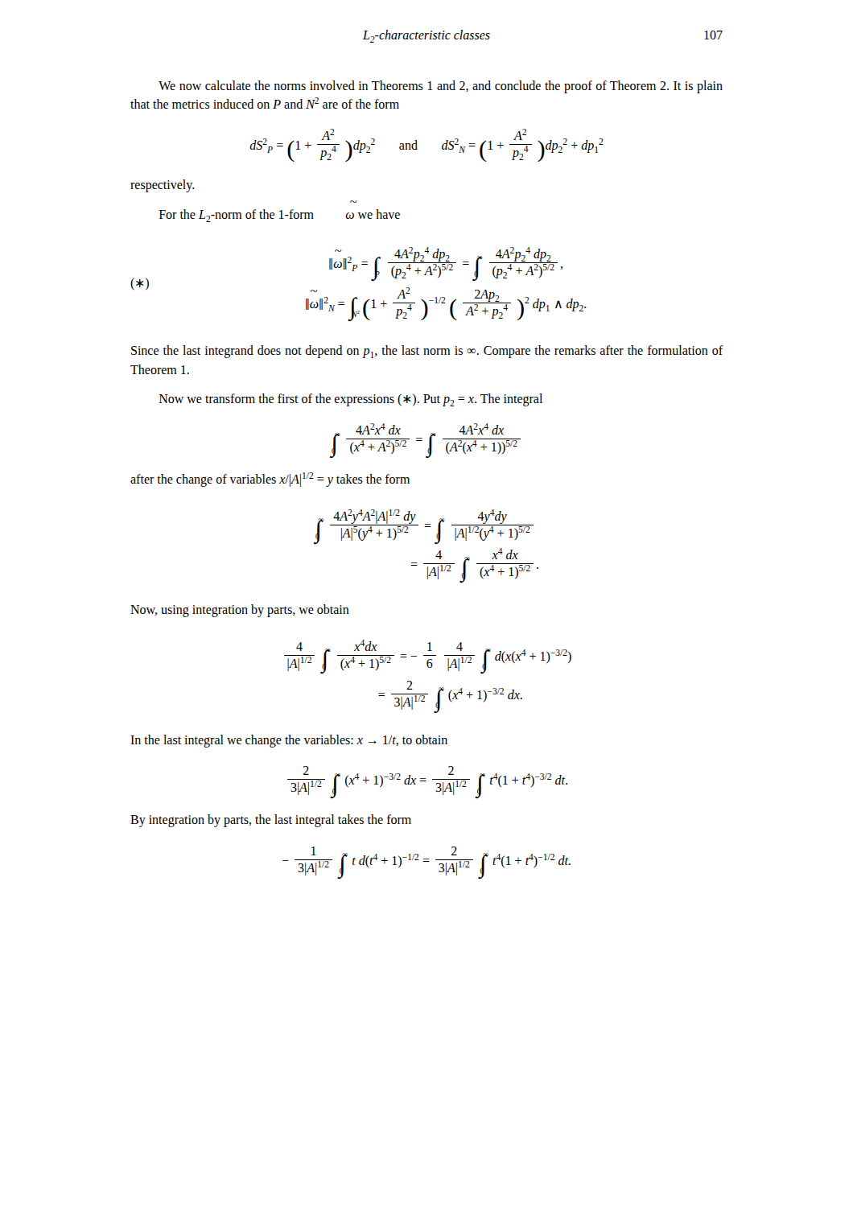L2-characteristic classes 107
We now calculate the norms involved in Theorems 1 and 2, and conclude the proof of Theorem 2. It is plain that the metrics induced on P and N2 are of the form
dS2P = (1 + A2 p24 ) dp22 and dS2N = (1 + A2 p24 ) dp22 + dp12
respectively.
For the L2-norm of the 1-form ω we have
(∗)
‖ω‖2P = ∫P 4A2p24 dp2(p24 + A2)5/2 = ∫∞0 4A2p24 dp2(p24 + A2)5/2,
‖ω‖2N = ∫N2 (1 + A2 p24 )−1/2 ( 2Ap2 A2 + p24 )2 dp1 ∧ dp2.
Since the last integrand does not depend on p1, the last norm is ∞. Compare the remarks after the formulation of Theorem 1.
Now we transform the first of the expressions (∗). Put p2 = x. The integral
∫∞0 4A2x4 dx(x4 + A2)5/2 = ∫∞0 4A2x4 dx(A2(x4 + 1))5/2
after the change of variables x/|A|1/2 = y takes the form
∫∞0 4A2y4A2|A|1/2 dy|A|5(y4 + 1)5/2 = ∫∞0 4y4dy|A|1/2(y4 + 1)5/2 = 4|A|1/2 ∫∞0 x4 dx(x4 + 1)5/2.
Now, using integration by parts, we obtain
4|A|1/2 ∫∞0 x4dx(x4 + 1)5/2 = − 16 4|A|1/2 ∫∞0 d(x(x4 + 1)−3/2) = 23|A|1/2 ∫∞0 (x4 + 1)−3/2 dx.
In the last integral we change the variables: x → 1/t, to obtain
23|A|1/2 ∫∞0 (x4 + 1)−3/2 dx = 23|A|1/2 ∫∞0 t4(1 + t4)−3/2 dt.
By integration by parts, the last integral takes the form
− 13|A|1/2 ∫∞0 t d(t4 + 1)−1/2 = 23|A|1/2 ∫∞0 t4(1 + t4)−1/2 dt.